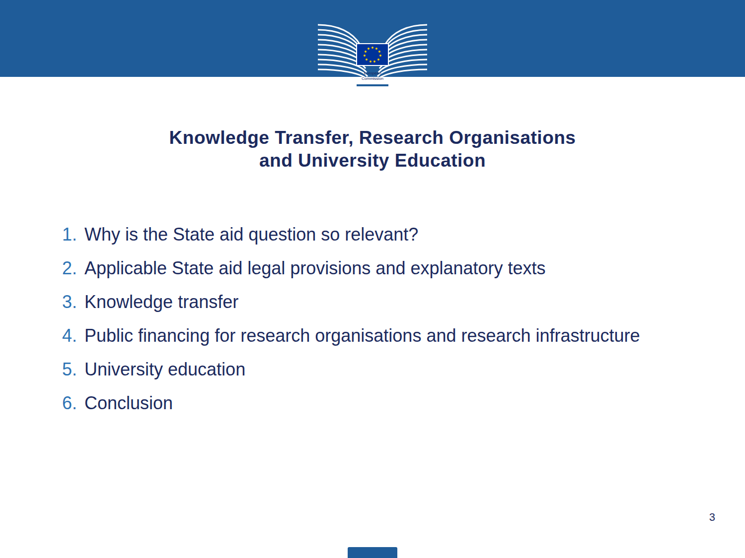European Commission
Knowledge Transfer, Research Organisations
and University Education
Why is the State aid question so relevant?
Applicable State aid legal provisions and explanatory texts
Knowledge transfer
Public financing for research organisations and research infrastructure
University education
Conclusion
3